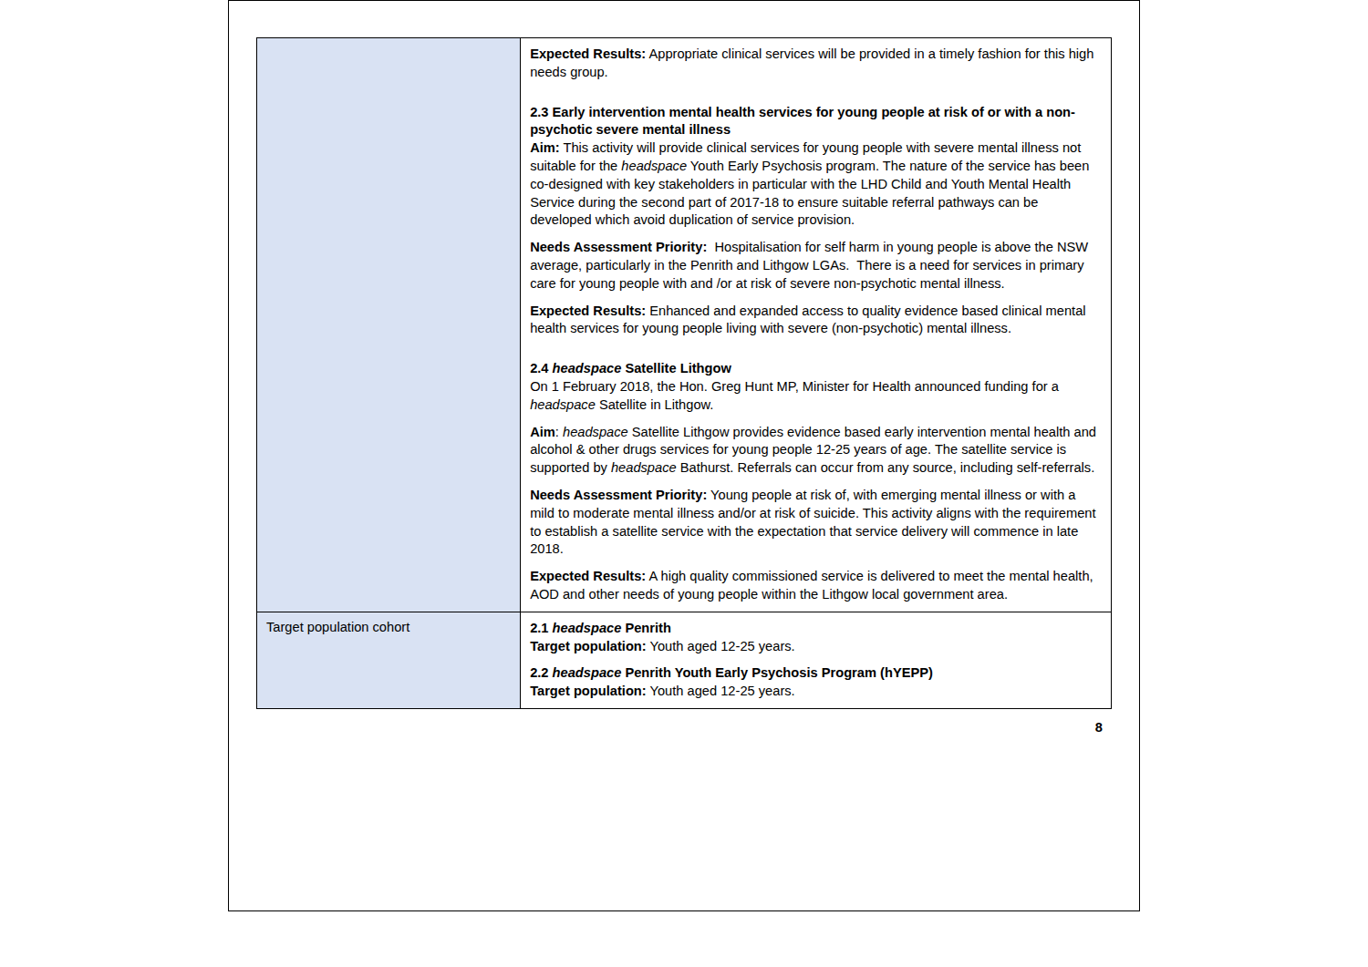| | Expected Results: Appropriate clinical services will be provided in a timely fashion for this high needs group. 2.3 Early intervention mental health services for young people at risk of or with a non-psychotic severe mental illness Aim: This activity will provide clinical services for young people with severe mental illness not suitable for the headspace Youth Early Psychosis program. The nature of the service has been co-designed with key stakeholders in particular with the LHD Child and Youth Mental Health Service during the second part of 2017-18 to ensure suitable referral pathways can be developed which avoid duplication of service provision. Needs Assessment Priority: Hospitalisation for self harm in young people is above the NSW average, particularly in the Penrith and Lithgow LGAs. There is a need for services in primary care for young people with and /or at risk of severe non-psychotic mental illness. Expected Results: Enhanced and expanded access to quality evidence based clinical mental health services for young people living with severe (non-psychotic) mental illness. 2.4 headspace Satellite Lithgow On 1 February 2018, the Hon. Greg Hunt MP, Minister for Health announced funding for a headspace Satellite in Lithgow. Aim : headspace Satellite Lithgow provides evidence based early intervention mental health and alcohol & other drugs services for young people 12-25 years of age. The satellite service is supported by headspace Bathurst. Referrals can occur from any source, including self-referrals. Needs Assessment Priority: Young people at risk of, with emerging mental illness or with a mild to moderate mental illness and/or at risk of suicide. This activity aligns with the requirement to establish a satellite service with the expectation that service delivery will commence in late 2018. Expected Results: A high quality commissioned service is delivered to meet the mental health, AOD and other needs of young people within the Lithgow local government area. |
| Target population cohort | 2.1 headspace Penrith Target population: Youth aged 12-25 years. 2.2 headspace Penrith Youth Early Psychosis Program (hYEPP) Target population: Youth aged 12-25 years. |
8